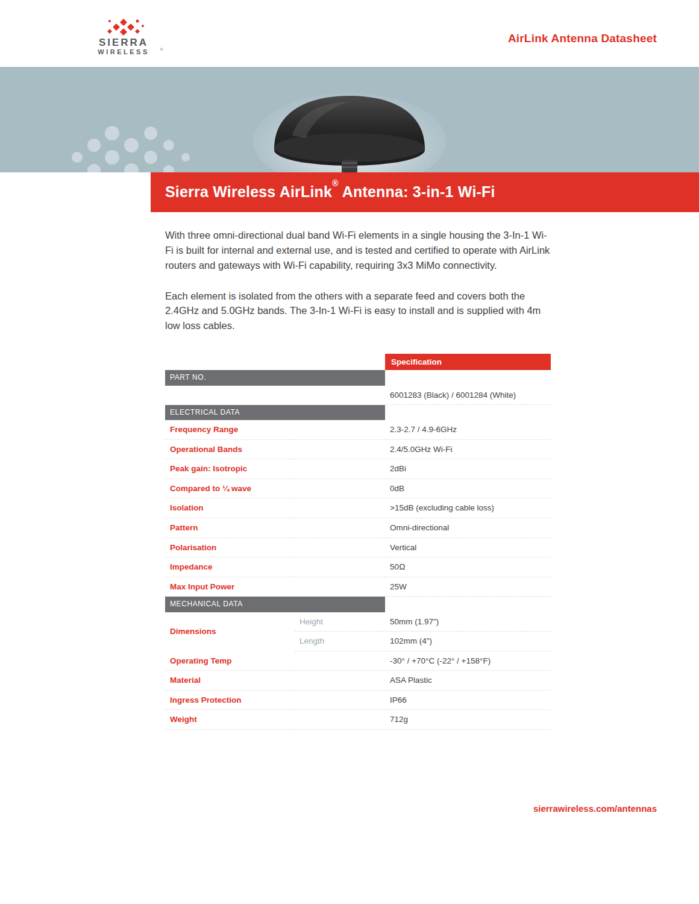SIERRA WIRELESS ®
AirLink Antenna Datasheet
Sierra Wireless AirLink® Antenna: 3-in-1 Wi-Fi
With three omni-directional dual band Wi-Fi elements in a single housing the 3-In-1 Wi-Fi is built for internal and external use, and is tested and certified to operate with AirLink routers and gateways with Wi-Fi capability, requiring 3x3 MiMo connectivity.
Each element is isolated from the others with a separate feed and covers both the 2.4GHz and 5.0GHz bands. The 3-In-1 Wi-Fi is easy to install and is supplied with 4m low loss cables.
| | Specification |
| Part No. | |
| | 6001283 (Black) / 6001284 (White) |
| Electrical Data | |
| Frequency Range | 2.3-2.7 / 4.9-6GHz |
| Operational Bands | 2.4/5.0GHz Wi-Fi |
| Peak gain: Isotropic | 2dBi |
| Compared to ¼ wave | 0dB |
| Isolation | >15dB (excluding cable loss) |
| Pattern | Omni-directional |
| Polarisation | Vertical |
| Impedance | 50Ω |
| Max Input Power | 25W |
| Mechanical Data | |
| Dimensions | Height | 50mm (1.97") |
| Length | 102mm (4") |
| Operating Temp | -30° / +70°C (-22° / +158°F) |
| Material | ASA Plastic |
| Ingress Protection | IP66 |
| Weight | 712g |
sierrawireless.com/antennas